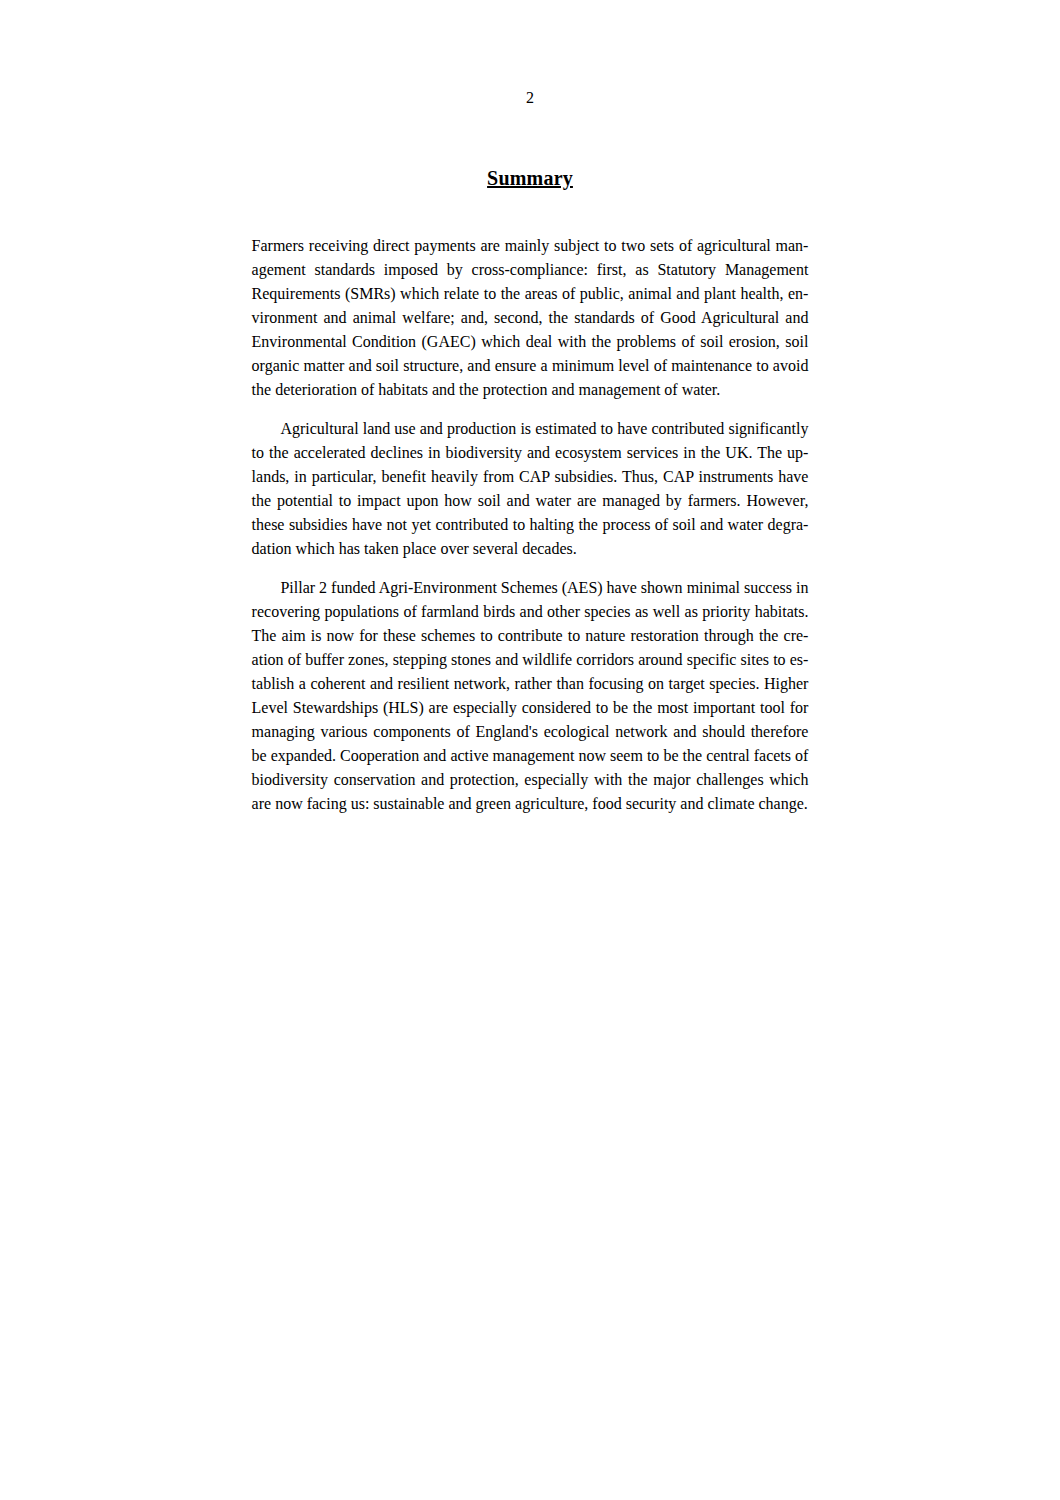2
Summary
Farmers receiving direct payments are mainly subject to two sets of agricultural management standards imposed by cross-compliance: first, as Statutory Management Requirements (SMRs) which relate to the areas of public, animal and plant health, environment and animal welfare; and, second, the standards of Good Agricultural and Environmental Condition (GAEC) which deal with the problems of soil erosion, soil organic matter and soil structure, and ensure a minimum level of maintenance to avoid the deterioration of habitats and the protection and management of water.
Agricultural land use and production is estimated to have contributed significantly to the accelerated declines in biodiversity and ecosystem services in the UK. The uplands, in particular, benefit heavily from CAP subsidies. Thus, CAP instruments have the potential to impact upon how soil and water are managed by farmers. However, these subsidies have not yet contributed to halting the process of soil and water degradation which has taken place over several decades.
Pillar 2 funded Agri-Environment Schemes (AES) have shown minimal success in recovering populations of farmland birds and other species as well as priority habitats. The aim is now for these schemes to contribute to nature restoration through the creation of buffer zones, stepping stones and wildlife corridors around specific sites to establish a coherent and resilient network, rather than focusing on target species. Higher Level Stewardships (HLS) are especially considered to be the most important tool for managing various components of England's ecological network and should therefore be expanded. Cooperation and active management now seem to be the central facets of biodiversity conservation and protection, especially with the major challenges which are now facing us: sustainable and green agriculture, food security and climate change.